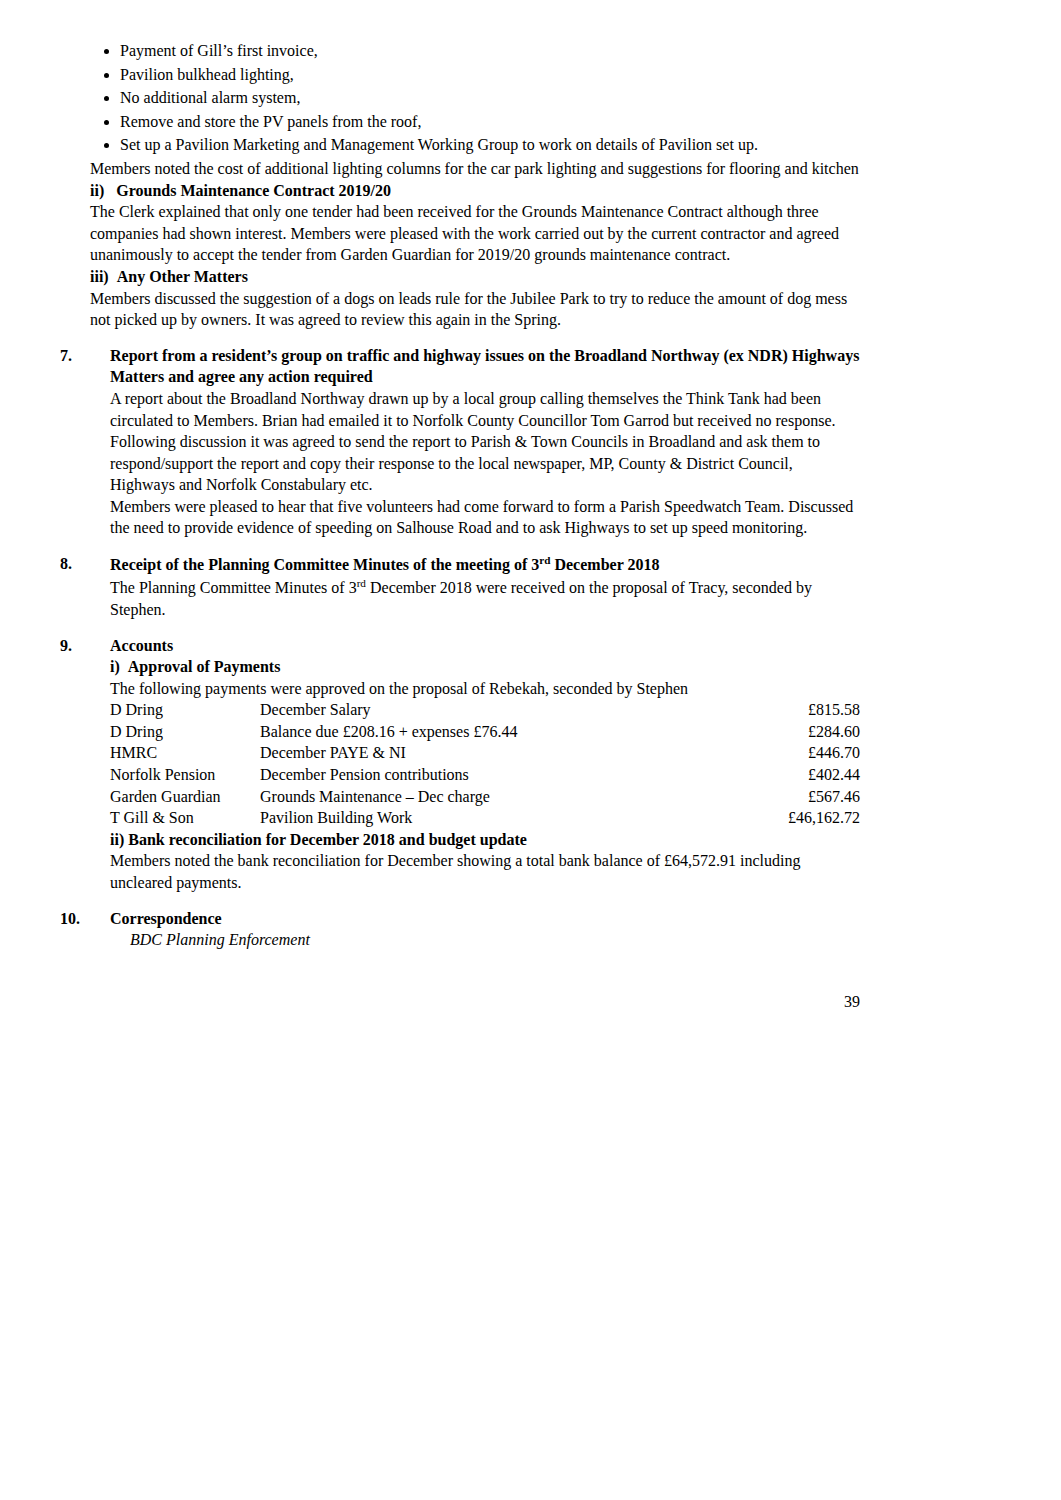Payment of Gill’s first invoice,
Pavilion bulkhead lighting,
No additional alarm system,
Remove and store the PV panels from the roof,
Set up a Pavilion Marketing and Management Working Group to work on details of Pavilion set up.
Members noted the cost of additional lighting columns for the car park lighting and suggestions for flooring and kitchen
ii) Grounds Maintenance Contract 2019/20
The Clerk explained that only one tender had been received for the Grounds Maintenance Contract although three companies had shown interest. Members were pleased with the work carried out by the current contractor and agreed unanimously to accept the tender from Garden Guardian for 2019/20 grounds maintenance contract.
iii) Any Other Matters
Members discussed the suggestion of a dogs on leads rule for the Jubilee Park to try to reduce the amount of dog mess not picked up by owners. It was agreed to review this again in the Spring.
7.
Report from a resident’s group on traffic and highway issues on the Broadland Northway (ex NDR) Highways Matters and agree any action required
A report about the Broadland Northway drawn up by a local group calling themselves the Think Tank had been circulated to Members. Brian had emailed it to Norfolk County Councillor Tom Garrod but received no response. Following discussion it was agreed to send the report to Parish & Town Councils in Broadland and ask them to respond/support the report and copy their response to the local newspaper, MP, County & District Council, Highways and Norfolk Constabulary etc.
Members were pleased to hear that five volunteers had come forward to form a Parish Speedwatch Team. Discussed the need to provide evidence of speeding on Salhouse Road and to ask Highways to set up speed monitoring.
8.
Receipt of the Planning Committee Minutes of the meeting of 3rd December 2018
The Planning Committee Minutes of 3rd December 2018 were received on the proposal of Tracy, seconded by Stephen.
9.
Accounts
i) Approval of Payments
The following payments were approved on the proposal of Rebekah, seconded by Stephen
| D Dring | December Salary | £815.58 |
| D Dring | Balance due £208.16 + expenses £76.44 | £284.60 |
| HMRC | December PAYE & NI | £446.70 |
| Norfolk Pension | December Pension contributions | £402.44 |
| Garden Guardian | Grounds Maintenance – Dec charge | £567.46 |
| T Gill & Son | Pavilion Building Work | £46,162.72 |
ii) Bank reconciliation for December 2018 and budget update
Members noted the bank reconciliation for December showing a total bank balance of £64,572.91 including uncleared payments.
10.
Correspondence
BDC Planning Enforcement
39